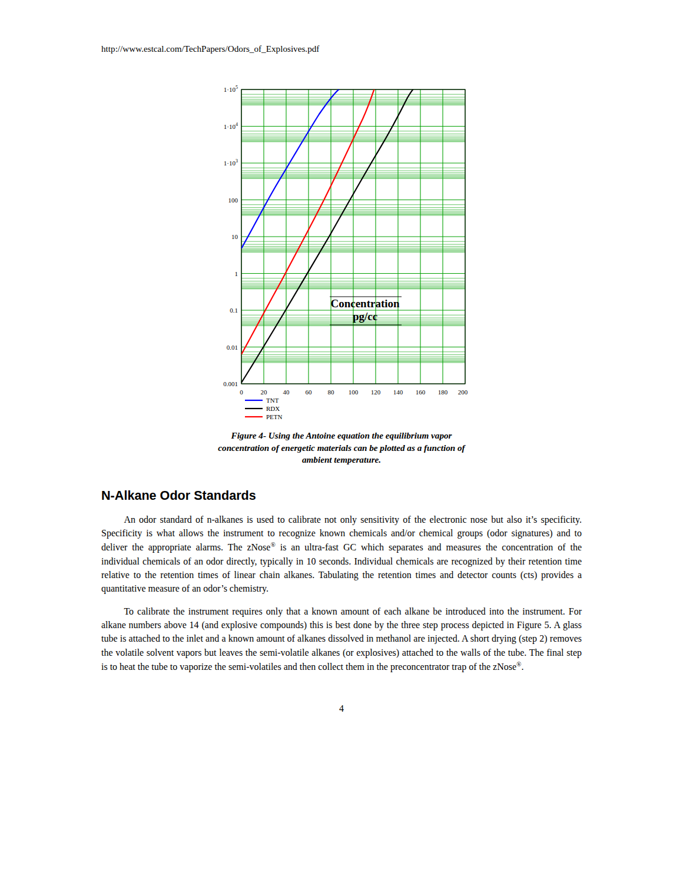http://www.estcal.com/TechPapers/Odors_of_Explosives.pdf
1·105 1·104 1·103 100 10 1 0.1 0.01 0.001 0 20 40 60 80 100 120 140 160 180 200 Concentration pg/cc TNT RDX PETN
Figure 4- Using the Antoine equation the equilibrium vapor concentration of energetic materials can be plotted as a function of ambient temperature.
N-Alkane Odor Standards
An odor standard of n-alkanes is used to calibrate not only sensitivity of the electronic nose but also it’s specificity. Specificity is what allows the instrument to recognize known chemicals and/or chemical groups (odor signatures) and to deliver the appropriate alarms. The zNose® is an ultra-fast GC which separates and measures the concentration of the individual chemicals of an odor directly, typically in 10 seconds. Individual chemicals are recognized by their retention time relative to the retention times of linear chain alkanes. Tabulating the retention times and detector counts (cts) provides a quantitative measure of an odor’s chemistry.
To calibrate the instrument requires only that a known amount of each alkane be introduced into the instrument. For alkane numbers above 14 (and explosive compounds) this is best done by the three step process depicted in Figure 5. A glass tube is attached to the inlet and a known amount of alkanes dissolved in methanol are injected. A short drying (step 2) removes the volatile solvent vapors but leaves the semi-volatile alkanes (or explosives) attached to the walls of the tube. The final step is to heat the tube to vaporize the semi-volatiles and then collect them in the preconcentrator trap of the zNose®.
4